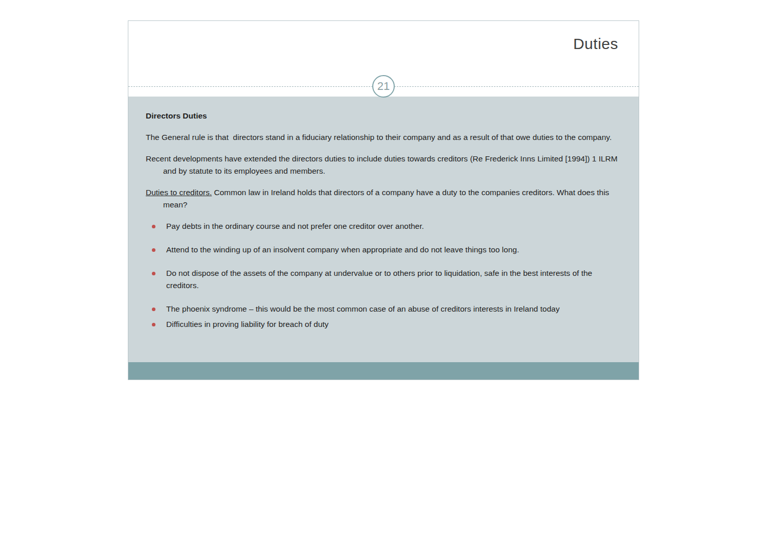Duties
21
Directors Duties
The General rule is that directors stand in a fiduciary relationship to their company and as a result of that owe duties to the company.
Recent developments have extended the directors duties to include duties towards creditors (Re Frederick Inns Limited [1994]) 1 ILRM and by statute to its employees and members.
Duties to creditors. Common law in Ireland holds that directors of a company have a duty to the companies creditors. What does this mean?
Pay debts in the ordinary course and not prefer one creditor over another.
Attend to the winding up of an insolvent company when appropriate and do not leave things too long.
Do not dispose of the assets of the company at undervalue or to others prior to liquidation, safe in the best interests of the creditors.
The phoenix syndrome – this would be the most common case of an abuse of creditors interests in Ireland today
Difficulties in proving liability for breach of duty